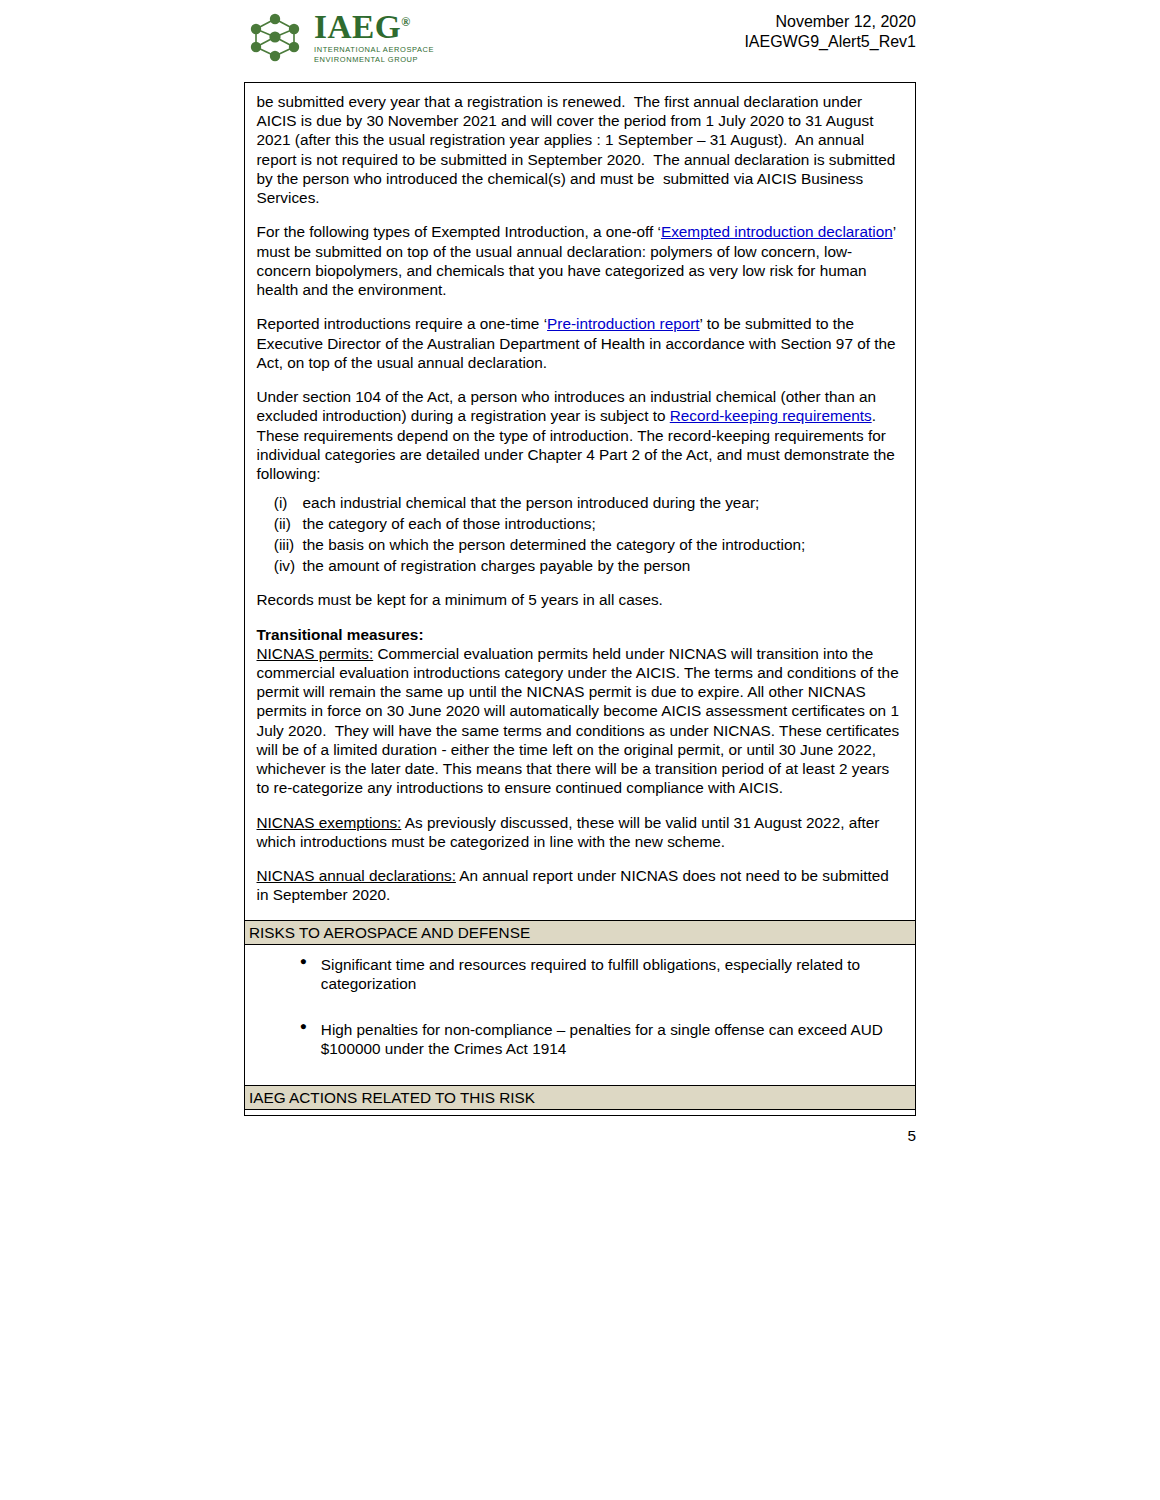IAEG®
INTERNATIONAL AEROSPACE
ENVIRONMENTAL GROUP
November 12, 2020
IAEGWG9_Alert5_Rev1
be submitted every year that a registration is renewed. The first annual declaration under AICIS is due by 30 November 2021 and will cover the period from 1 July 2020 to 31 August 2021 (after this the usual registration year applies : 1 September – 31 August). An annual report is not required to be submitted in September 2020. The annual declaration is submitted by the person who introduced the chemical(s) and must be submitted via AICIS Business Services.
For the following types of Exempted Introduction, a one-off ‘Exempted introduction declaration’ must be submitted on top of the usual annual declaration: polymers of low concern, low-concern biopolymers, and chemicals that you have categorized as very low risk for human health and the environment.
Reported introductions require a one-time ‘Pre-introduction report’ to be submitted to the Executive Director of the Australian Department of Health in accordance with Section 97 of the Act, on top of the usual annual declaration.
Under section 104 of the Act, a person who introduces an industrial chemical (other than an excluded introduction) during a registration year is subject to Record-keeping requirements. These requirements depend on the type of introduction. The record-keeping requirements for individual categories are detailed under Chapter 4 Part 2 of the Act, and must demonstrate the following:
(i) each industrial chemical that the person introduced during the year;
(ii) the category of each of those introductions;
(iii) the basis on which the person determined the category of the introduction;
(iv) the amount of registration charges payable by the person
Records must be kept for a minimum of 5 years in all cases.
Transitional measures:
NICNAS permits: Commercial evaluation permits held under NICNAS will transition into the commercial evaluation introductions category under the AICIS. The terms and conditions of the permit will remain the same up until the NICNAS permit is due to expire. All other NICNAS permits in force on 30 June 2020 will automatically become AICIS assessment certificates on 1 July 2020. They will have the same terms and conditions as under NICNAS. These certificates will be of a limited duration - either the time left on the original permit, or until 30 June 2022, whichever is the later date. This means that there will be a transition period of at least 2 years to re-categorize any introductions to ensure continued compliance with AICIS.
NICNAS exemptions: As previously discussed, these will be valid until 31 August 2022, after which introductions must be categorized in line with the new scheme.
NICNAS annual declarations: An annual report under NICNAS does not need to be submitted in September 2020.
RISKS TO AEROSPACE AND DEFENSE
Significant time and resources required to fulfill obligations, especially related to categorization
High penalties for non-compliance – penalties for a single offense can exceed AUD $100000 under the Crimes Act 1914
IAEG ACTIONS RELATED TO THIS RISK
5